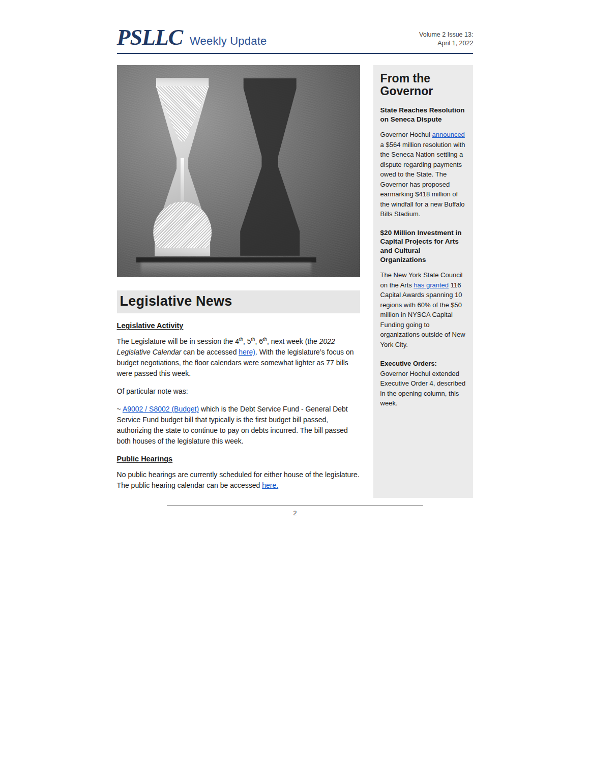PSLLC Weekly Update
Volume 2 Issue 13:
April 1, 2022
Legislative News
Legislative Activity
The Legislature will be in session the 4th, 5th, 6th, next week (the 2022 Legislative Calendar can be accessed here). With the legislature’s focus on budget negotiations, the floor calendars were somewhat lighter as 77 bills were passed this week.
Of particular note was:
~ A9002 / S8002 (Budget) which is the Debt Service Fund - General Debt Service Fund budget bill that typically is the first budget bill passed, authorizing the state to continue to pay on debts incurred. The bill passed both houses of the legislature this week.
Public Hearings
No public hearings are currently scheduled for either house of the legislature. The public hearing calendar can be accessed here.
From the Governor
State Reaches Resolution on Seneca Dispute
Governor Hochul announced a $564 million resolution with the Seneca Nation settling a dispute regarding payments owed to the State. The Governor has proposed earmarking $418 million of the windfall for a new Buffalo Bills Stadium.
$20 Million Investment in Capital Projects for Arts and Cultural Organizations
The New York State Council on the Arts has granted 116 Capital Awards spanning 10 regions with 60% of the $50 million in NYSCA Capital Funding going to organizations outside of New York City.
Executive Orders: Governor Hochul extended Executive Order 4, described in the opening column, this week.
2